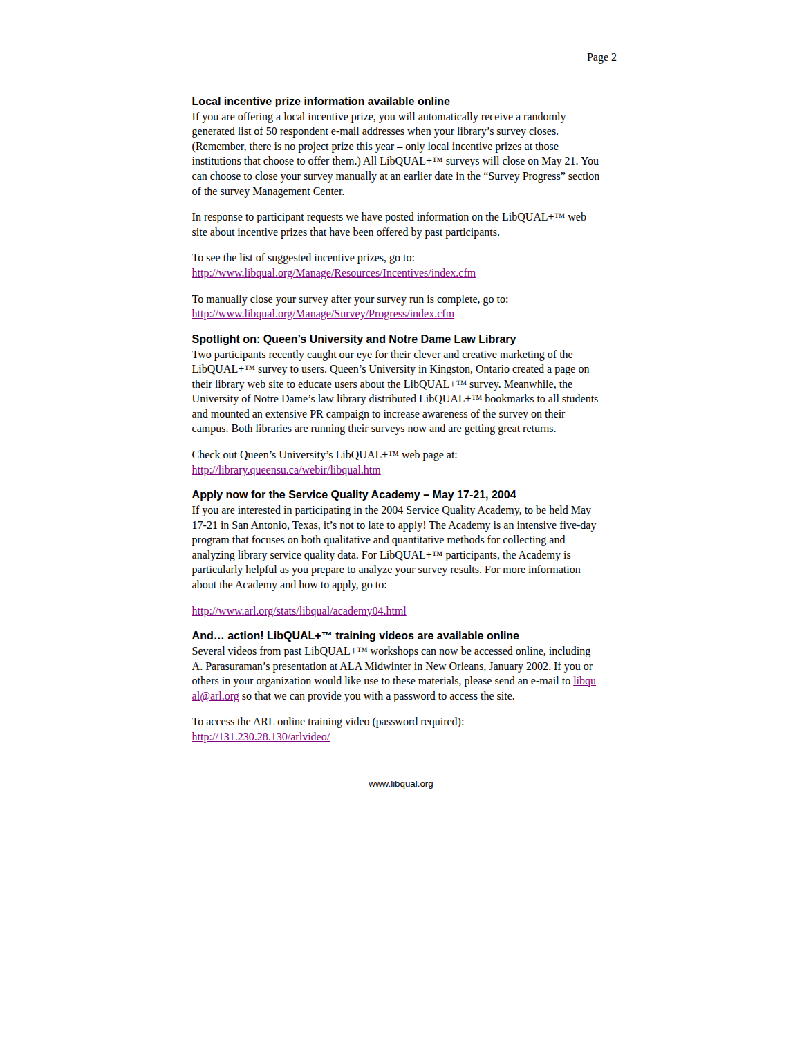Page 2
Local incentive prize information available online
If you are offering a local incentive prize, you will automatically receive a randomly generated list of 50 respondent e-mail addresses when your library’s survey closes. (Remember, there is no project prize this year – only local incentive prizes at those institutions that choose to offer them.) All LibQUAL+™ surveys will close on May 21. You can choose to close your survey manually at an earlier date in the “Survey Progress” section of the survey Management Center.
In response to participant requests we have posted information on the LibQUAL+™ web site about incentive prizes that have been offered by past participants.
To see the list of suggested incentive prizes, go to:
http://www.libqual.org/Manage/Resources/Incentives/index.cfm
To manually close your survey after your survey run is complete, go to:
http://www.libqual.org/Manage/Survey/Progress/index.cfm
Spotlight on: Queen’s University and Notre Dame Law Library
Two participants recently caught our eye for their clever and creative marketing of the LibQUAL+™ survey to users. Queen’s University in Kingston, Ontario created a page on their library web site to educate users about the LibQUAL+™ survey. Meanwhile, the University of Notre Dame’s law library distributed LibQUAL+™ bookmarks to all students and mounted an extensive PR campaign to increase awareness of the survey on their campus. Both libraries are running their surveys now and are getting great returns.
Check out Queen’s University’s LibQUAL+™ web page at:
http://library.queensu.ca/webir/libqual.htm
Apply now for the Service Quality Academy – May 17-21, 2004
If you are interested in participating in the 2004 Service Quality Academy, to be held May 17-21 in San Antonio, Texas, it’s not to late to apply! The Academy is an intensive five-day program that focuses on both qualitative and quantitative methods for collecting and analyzing library service quality data. For LibQUAL+™ participants, the Academy is particularly helpful as you prepare to analyze your survey results. For more information about the Academy and how to apply, go to:
http://www.arl.org/stats/libqual/academy04.html
And… action! LibQUAL+™ training videos are available online
Several videos from past LibQUAL+™ workshops can now be accessed online, including A. Parasuraman’s presentation at ALA Midwinter in New Orleans, January 2002. If you or others in your organization would like use to these materials, please send an e-mail to libqual@arl.org so that we can provide you with a password to access the site.
To access the ARL online training video (password required):
http://131.230.28.130/arlvideo/
www.libqual.org